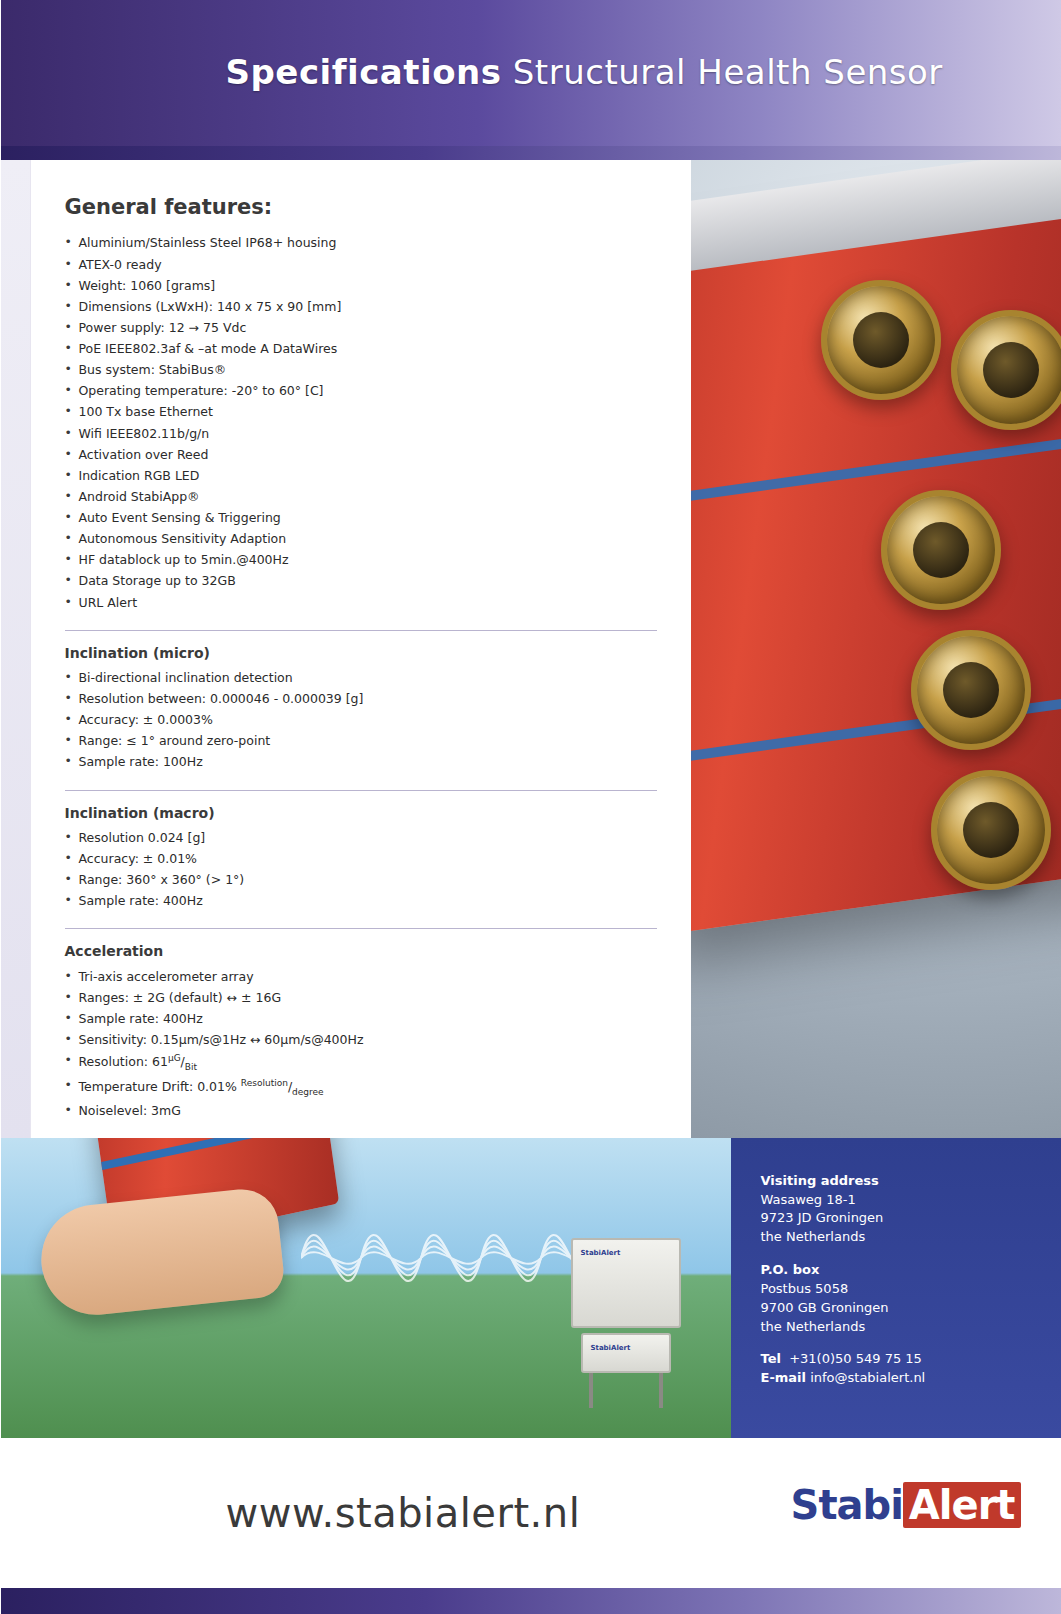Specifications Structural Health Sensor
General features:
Aluminium/Stainless Steel IP68+ housing
ATEX-0 ready
Weight: 1060 [grams]
Dimensions (LxWxH): 140 x 75 x 90 [mm]
Power supply: 12 → 75 Vdc
PoE IEEE802.3af & –at mode A DataWires
Bus system: StabiBus®
Operating temperature: -20° to 60° [C]
100 Tx base Ethernet
Wifi IEEE802.11b/g/n
Activation over Reed
Indication RGB LED
Android StabiApp®
Auto Event Sensing & Triggering
Autonomous Sensitivity Adaption
HF datablock up to 5min.@400Hz
Data Storage up to 32GB
URL Alert
Inclination (micro)
Bi-directional inclination detection
Resolution between: 0.000046 - 0.000039 [g]
Accuracy: ± 0.0003%
Range: ≤ 1° around zero-point
Sample rate: 100Hz
Inclination (macro)
Resolution 0.024 [g]
Accuracy: ± 0.01%
Range: 360° x 360° (> 1°)
Sample rate: 400Hz
Acceleration
Tri-axis accelerometer array
Ranges: ± 2G (default) ↔ ± 16G
Sample rate: 400Hz
Sensitivity: 0.15µm/s@1Hz ↔ 60µm/s@400Hz
Resolution: 61µG/Bit
Temperature Drift: 0.01% Resolution/degree
Noiselevel: 3mG
StabiAlert
StabiAlert
Visiting address
Wasaweg 18-1
9723 JD Groningen
the Netherlands
P.O. box
Postbus 5058
9700 GB Groningen
the Netherlands
Tel +31(0)50 549 75 15
E-mail info@stabialert.nl
www.stabialert.nl
StabiAlert